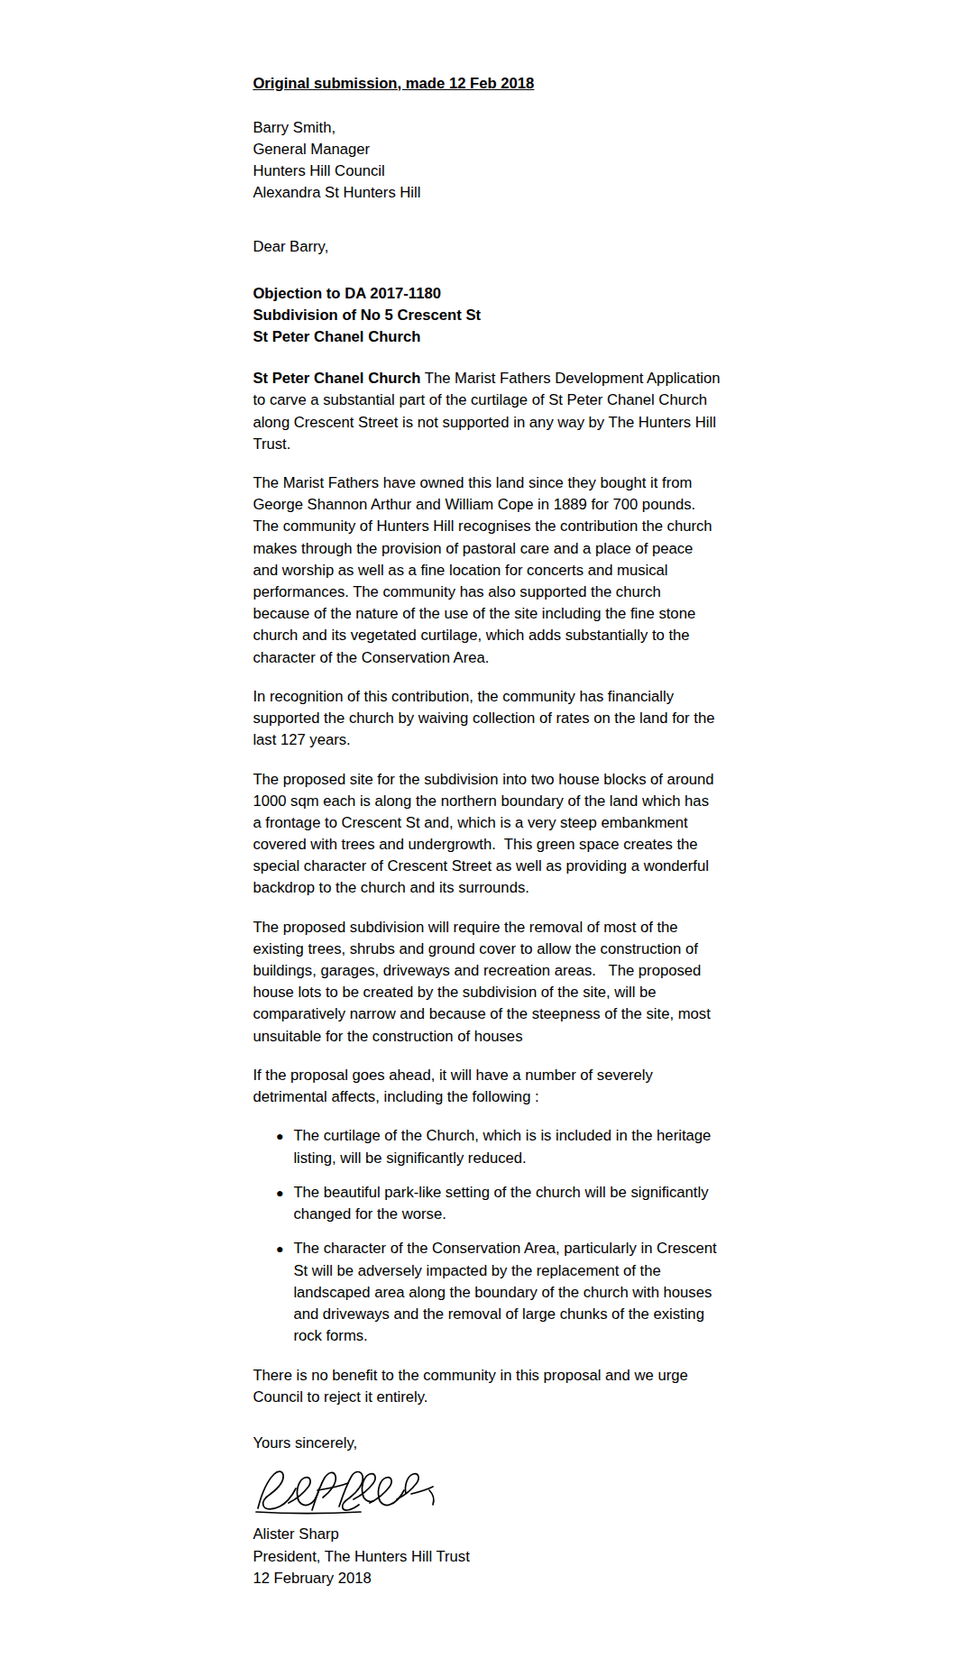Original submission, made 12 Feb 2018
Barry Smith,
General Manager
Hunters Hill Council
Alexandra St Hunters Hill
Dear Barry,
Objection to DA 2017-1180
Subdivision of No 5 Crescent St
St Peter Chanel Church
St Peter Chanel Church The Marist Fathers Development Application to carve a substantial part of the curtilage of St Peter Chanel Church along Crescent Street is not supported in any way by The Hunters Hill Trust.
The Marist Fathers have owned this land since they bought it from George Shannon Arthur and William Cope in 1889 for 700 pounds. The community of Hunters Hill recognises the contribution the church makes through the provision of pastoral care and a place of peace and worship as well as a fine location for concerts and musical performances. The community has also supported the church because of the nature of the use of the site including the fine stone church and its vegetated curtilage, which adds substantially to the character of the Conservation Area.
In recognition of this contribution, the community has financially supported the church by waiving collection of rates on the land for the last 127 years.
The proposed site for the subdivision into two house blocks of around 1000 sqm each is along the northern boundary of the land which has a frontage to Crescent St and, which is a very steep embankment covered with trees and undergrowth. This green space creates the special character of Crescent Street as well as providing a wonderful backdrop to the church and its surrounds.
The proposed subdivision will require the removal of most of the existing trees, shrubs and ground cover to allow the construction of buildings, garages, driveways and recreation areas. The proposed house lots to be created by the subdivision of the site, will be comparatively narrow and because of the steepness of the site, most unsuitable for the construction of houses
If the proposal goes ahead, it will have a number of severely detrimental affects, including the following :
The curtilage of the Church, which is is included in the heritage listing, will be significantly reduced.
The beautiful park-like setting of the church will be significantly changed for the worse.
The character of the Conservation Area, particularly in Crescent St will be adversely impacted by the replacement of the landscaped area along the boundary of the church with houses and driveways and the removal of large chunks of the existing rock forms.
There is no benefit to the community in this proposal and we urge Council to reject it entirely.
Yours sincerely,
Alister Sharp
President, The Hunters Hill Trust
12 February 2018